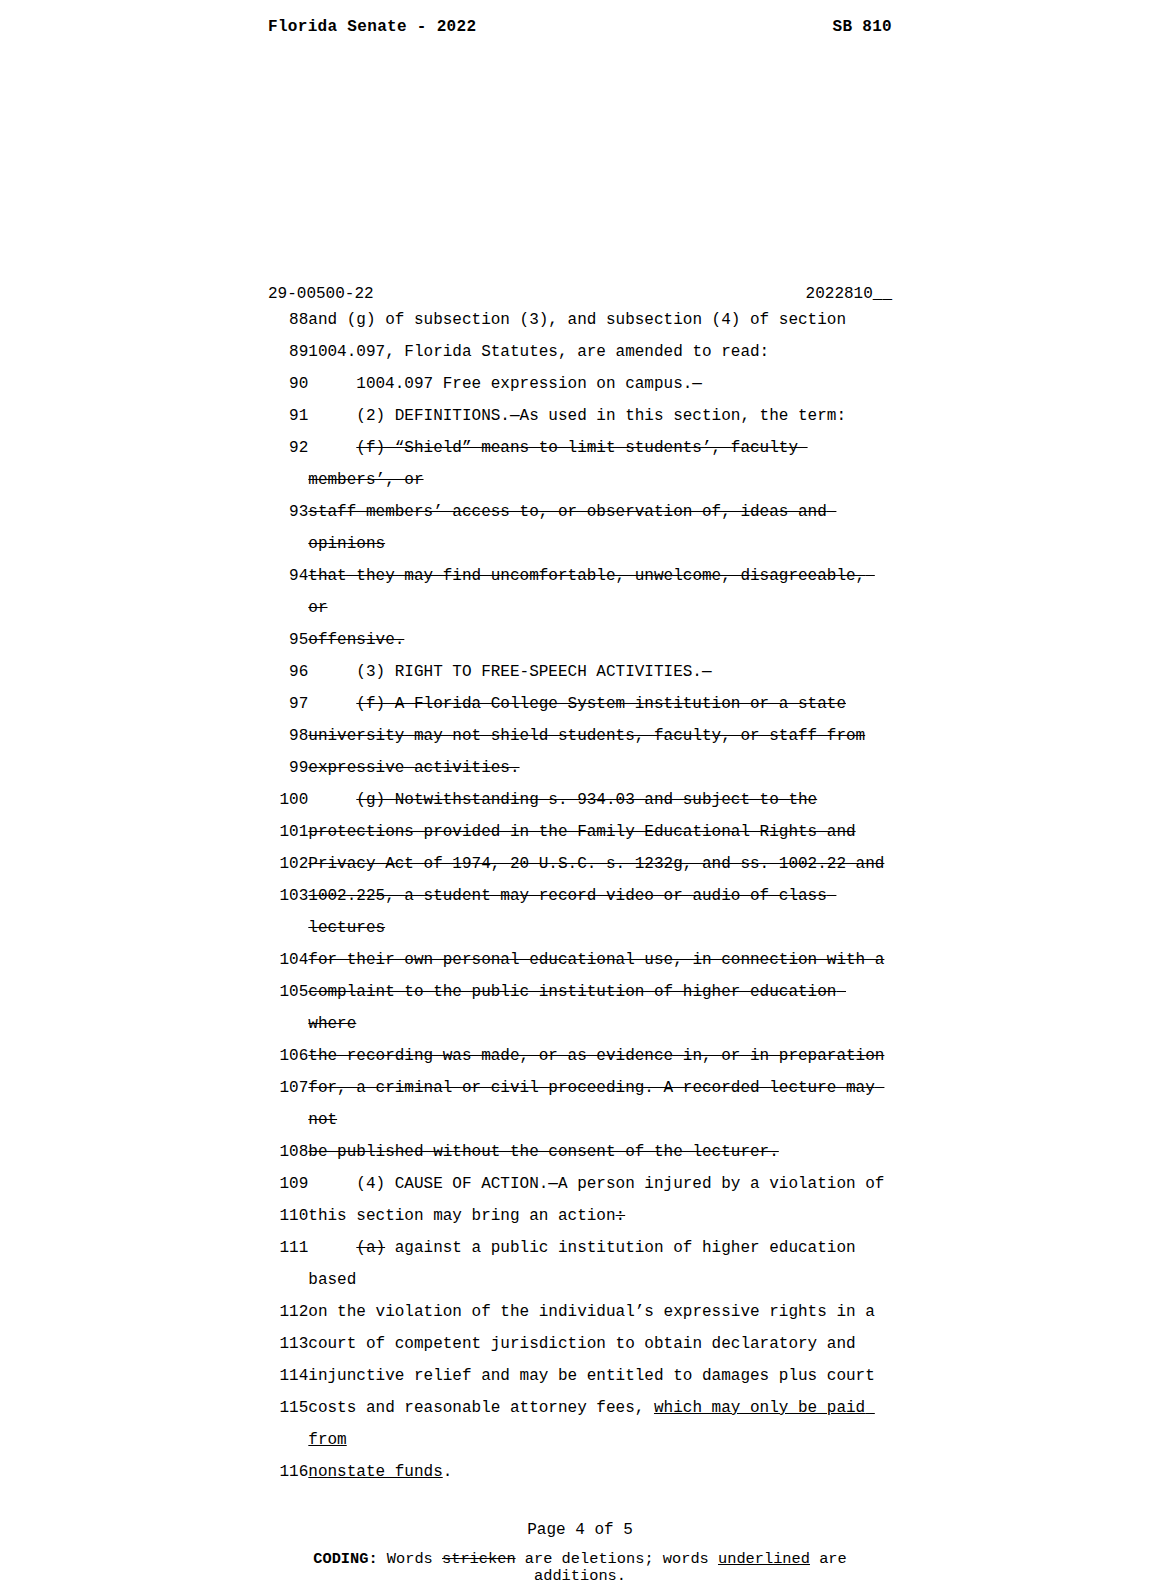Florida Senate - 2022
SB 810
29-00500-22
2022810__
| 88 | and (g) of subsection (3), and subsection (4) of section |
| 89 | 1004.097, Florida Statutes, are amended to read: |
| 90 | 1004.097 Free expression on campus.— |
| 91 | (2) DEFINITIONS.—As used in this section, the term: |
| 92 | (f) “Shield” means to limit students’, faculty members’, or |
| 93 | staff members’ access to, or observation of, ideas and opinions |
| 94 | that they may find uncomfortable, unwelcome, disagreeable, or |
| 95 | offensive. |
| 96 | (3) RIGHT TO FREE-SPEECH ACTIVITIES.— |
| 97 | (f) A Florida College System institution or a state |
| 98 | university may not shield students, faculty, or staff from |
| 99 | expressive activities. |
| 100 | (g) Notwithstanding s. 934.03 and subject to the |
| 101 | protections provided in the Family Educational Rights and |
| 102 | Privacy Act of 1974, 20 U.S.C. s. 1232g, and ss. 1002.22 and |
| 103 | 1002.225, a student may record video or audio of class lectures |
| 104 | for their own personal educational use, in connection with a |
| 105 | complaint to the public institution of higher education where |
| 106 | the recording was made, or as evidence in, or in preparation |
| 107 | for, a criminal or civil proceeding. A recorded lecture may not |
| 108 | be published without the consent of the lecturer. |
| 109 | (4) CAUSE OF ACTION.—A person injured by a violation of |
| 110 | this section may bring an action : |
| 111 | (a) against a public institution of higher education based |
| 112 | on the violation of the individual’s expressive rights in a |
| 113 | court of competent jurisdiction to obtain declaratory and |
| 114 | injunctive relief and may be entitled to damages plus court |
| 115 | costs and reasonable attorney fees, which may only be paid from |
| 116 | nonstate funds . |
Page 4 of 5
CODING: Words stricken are deletions; words underlined are additions.